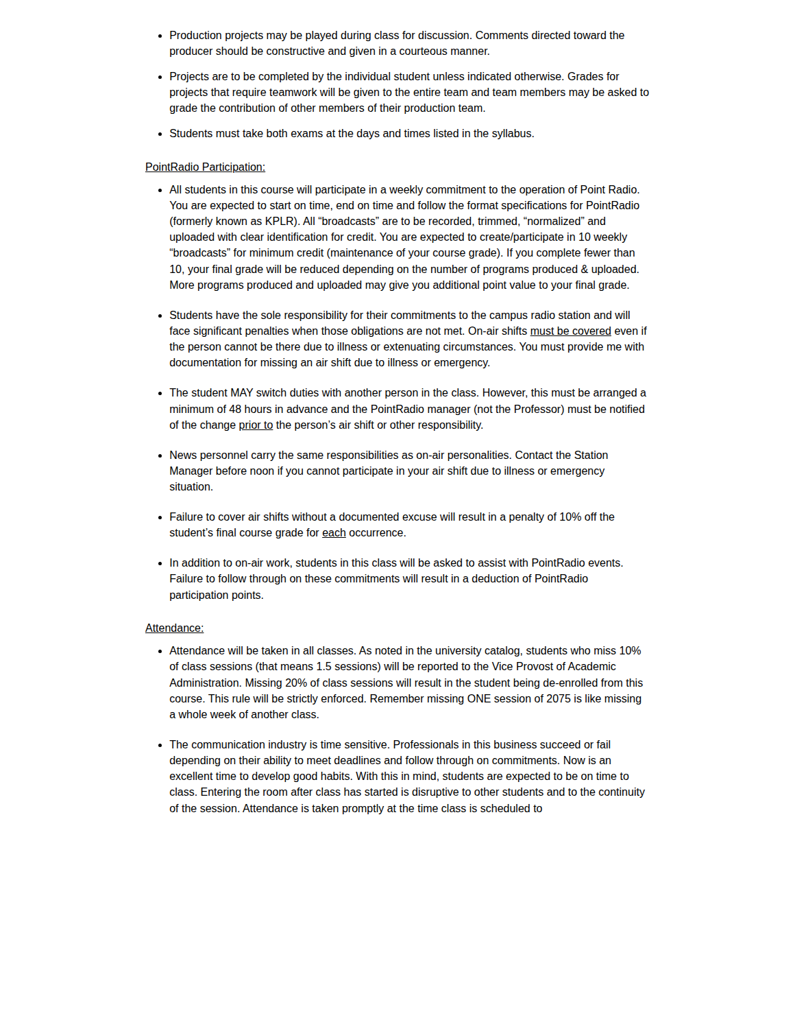Production projects may be played during class for discussion. Comments directed toward the producer should be constructive and given in a courteous manner.
Projects are to be completed by the individual student unless indicated otherwise. Grades for projects that require teamwork will be given to the entire team and team members may be asked to grade the contribution of other members of their production team.
Students must take both exams at the days and times listed in the syllabus.
PointRadio Participation:
All students in this course will participate in a weekly commitment to the operation of Point Radio. You are expected to start on time, end on time and follow the format specifications for PointRadio (formerly known as KPLR). All “broadcasts” are to be recorded, trimmed, “normalized” and uploaded with clear identification for credit. You are expected to create/participate in 10 weekly “broadcasts” for minimum credit (maintenance of your course grade). If you complete fewer than 10, your final grade will be reduced depending on the number of programs produced & uploaded. More programs produced and uploaded may give you additional point value to your final grade.
Students have the sole responsibility for their commitments to the campus radio station and will face significant penalties when those obligations are not met. On-air shifts must be covered even if the person cannot be there due to illness or extenuating circumstances. You must provide me with documentation for missing an air shift due to illness or emergency.
The student MAY switch duties with another person in the class. However, this must be arranged a minimum of 48 hours in advance and the PointRadio manager (not the Professor) must be notified of the change prior to the person’s air shift or other responsibility.
News personnel carry the same responsibilities as on-air personalities. Contact the Station Manager before noon if you cannot participate in your air shift due to illness or emergency situation.
Failure to cover air shifts without a documented excuse will result in a penalty of 10% off the student’s final course grade for each occurrence.
In addition to on-air work, students in this class will be asked to assist with PointRadio events. Failure to follow through on these commitments will result in a deduction of PointRadio participation points.
Attendance:
Attendance will be taken in all classes. As noted in the university catalog, students who miss 10% of class sessions (that means 1.5 sessions) will be reported to the Vice Provost of Academic Administration. Missing 20% of class sessions will result in the student being de-enrolled from this course. This rule will be strictly enforced. Remember missing ONE session of 2075 is like missing a whole week of another class.
The communication industry is time sensitive. Professionals in this business succeed or fail depending on their ability to meet deadlines and follow through on commitments. Now is an excellent time to develop good habits. With this in mind, students are expected to be on time to class. Entering the room after class has started is disruptive to other students and to the continuity of the session. Attendance is taken promptly at the time class is scheduled to